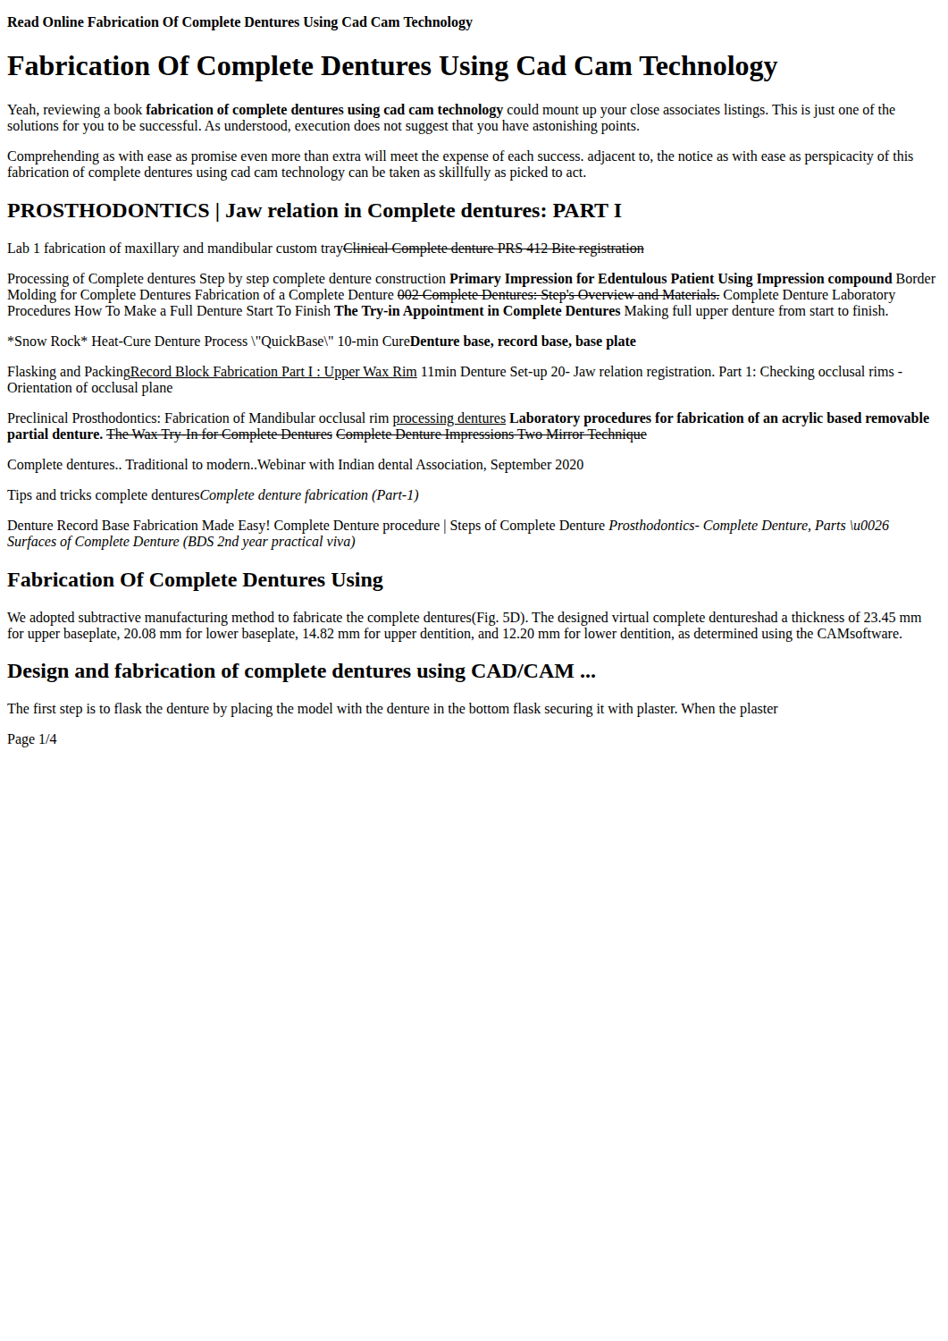Read Online Fabrication Of Complete Dentures Using Cad Cam Technology
Fabrication Of Complete Dentures Using Cad Cam Technology
Yeah, reviewing a book fabrication of complete dentures using cad cam technology could mount up your close associates listings. This is just one of the solutions for you to be successful. As understood, execution does not suggest that you have astonishing points.
Comprehending as with ease as promise even more than extra will meet the expense of each success. adjacent to, the notice as with ease as perspicacity of this fabrication of complete dentures using cad cam technology can be taken as skillfully as picked to act.
PROSTHODONTICS | Jaw relation in Complete dentures: PART I
Lab 1 fabrication of maxillary and mandibular custom trayClinical Complete denture PRS 412 Bite registration
Processing of Complete dentures Step by step complete denture construction Primary Impression for Edentulous Patient Using Impression compound Border Molding for Complete Dentures Fabrication of a Complete Denture 002 Complete Dentures: Step's Overview and Materials. Complete Denture Laboratory Procedures How To Make a Full Denture Start To Finish The Try-in Appointment in Complete Dentures Making full upper denture from start to finish.
*Snow Rock* Heat-Cure Denture Process \"QuickBase\" 10-min CureDenture base, record base, base plate
Flasking and PackingRecord Block Fabrication Part I : Upper Wax Rim 11min Denture Set-up 20- Jaw relation registration. Part 1: Checking occlusal rims - Orientation of occlusal plane
Preclinical Prosthodontics: Fabrication of Mandibular occlusal rim processing dentures Laboratory procedures for fabrication of an acrylic based removable partial denture. The Wax Try-In for Complete Dentures Complete Denture Impressions Two Mirror Technique
Complete dentures.. Traditional to modern..Webinar with Indian dental Association, September 2020
Tips and tricks complete denturesComplete denture fabrication (Part-1)
Denture Record Base Fabrication Made Easy! Complete Denture procedure | Steps of Complete Denture Prosthodontics- Complete Denture, Parts \u0026 Surfaces of Complete Denture (BDS 2nd year practical viva)
Fabrication Of Complete Dentures Using
We adopted subtractive manufacturing method to fabricate the complete dentures(Fig. 5D). The designed virtual complete dentureshad a thickness of 23.45 mm for upper baseplate, 20.08 mm for lower baseplate, 14.82 mm for upper dentition, and 12.20 mm for lower dentition, as determined using the CAMsoftware.
Design and fabrication of complete dentures using CAD/CAM ...
The first step is to flask the denture by placing the model with the denture in the bottom flask securing it with plaster. When the plaster
Page 1/4